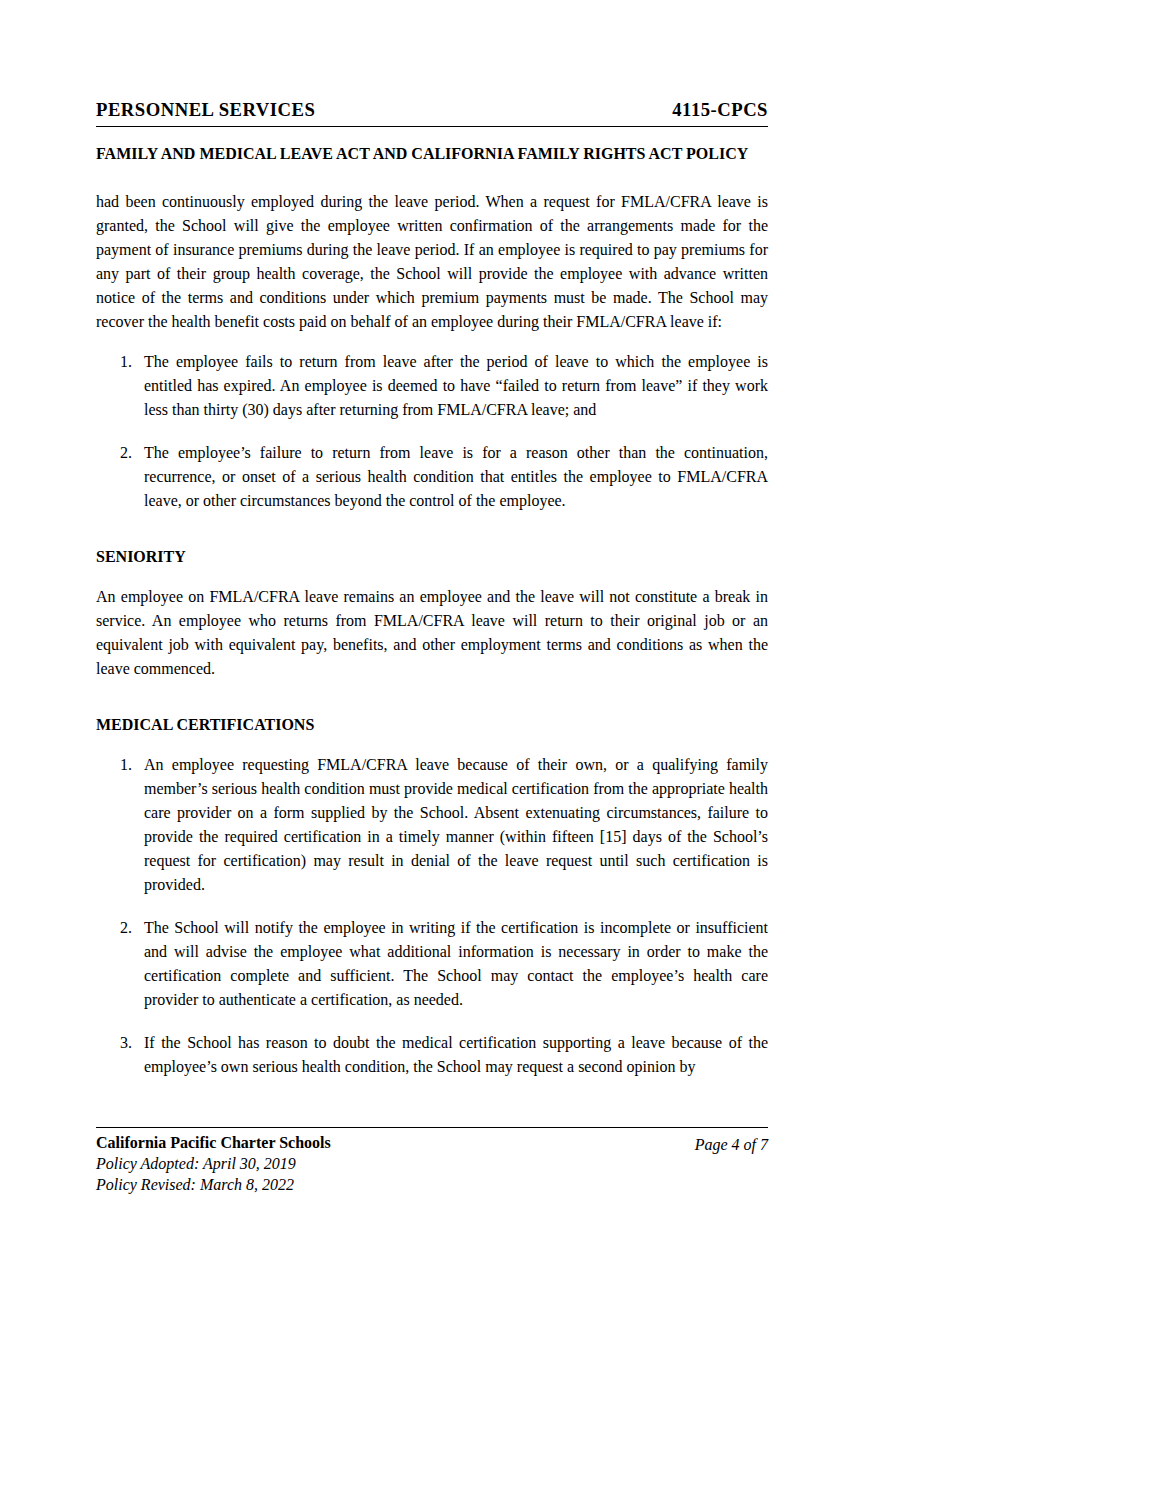PERSONNEL SERVICES 4115-CPCS
Family and Medical Leave Act and California Family Rights Act Policy
had been continuously employed during the leave period. When a request for FMLA/CFRA leave is granted, the School will give the employee written confirmation of the arrangements made for the payment of insurance premiums during the leave period. If an employee is required to pay premiums for any part of their group health coverage, the School will provide the employee with advance written notice of the terms and conditions under which premium payments must be made. The School may recover the health benefit costs paid on behalf of an employee during their FMLA/CFRA leave if:
The employee fails to return from leave after the period of leave to which the employee is entitled has expired. An employee is deemed to have “failed to return from leave” if they work less than thirty (30) days after returning from FMLA/CFRA leave; and
The employee’s failure to return from leave is for a reason other than the continuation, recurrence, or onset of a serious health condition that entitles the employee to FMLA/CFRA leave, or other circumstances beyond the control of the employee.
Seniority
An employee on FMLA/CFRA leave remains an employee and the leave will not constitute a break in service. An employee who returns from FMLA/CFRA leave will return to their original job or an equivalent job with equivalent pay, benefits, and other employment terms and conditions as when the leave commenced.
Medical Certifications
An employee requesting FMLA/CFRA leave because of their own, or a qualifying family member’s serious health condition must provide medical certification from the appropriate health care provider on a form supplied by the School. Absent extenuating circumstances, failure to provide the required certification in a timely manner (within fifteen [15] days of the School’s request for certification) may result in denial of the leave request until such certification is provided.
The School will notify the employee in writing if the certification is incomplete or insufficient and will advise the employee what additional information is necessary in order to make the certification complete and sufficient. The School may contact the employee’s health care provider to authenticate a certification, as needed.
If the School has reason to doubt the medical certification supporting a leave because of the employee’s own serious health condition, the School may request a second opinion by
California Pacific Charter Schools
Policy Adopted: April 30, 2019
Policy Revised: March 8, 2022
Page 4 of 7